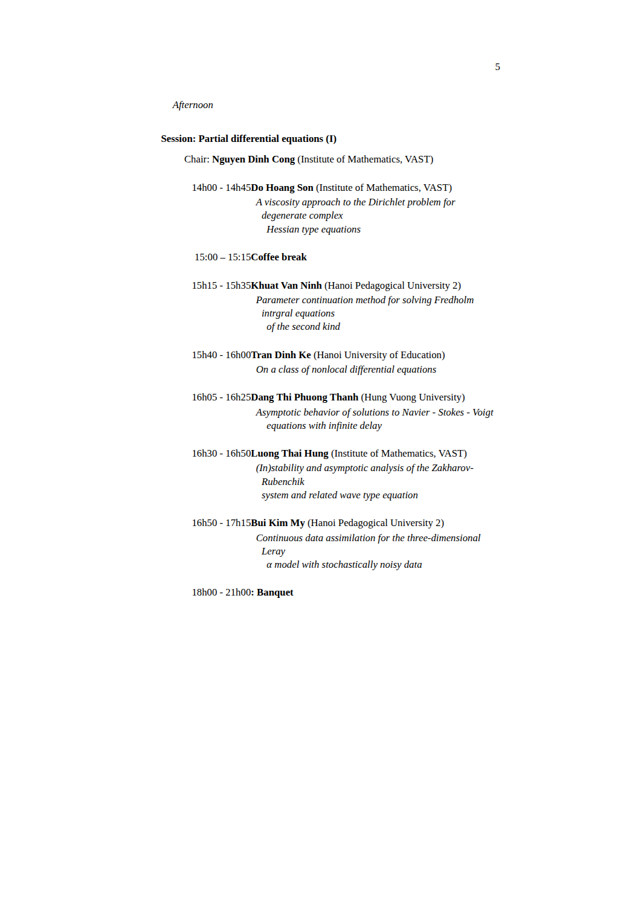5
Afternoon
Session: Partial differential equations (I)
Chair: Nguyen Dinh Cong (Institute of Mathematics, VAST)
| 14h00 - 14h45 | Do Hoang Son (Institute of Mathematics, VAST) A viscosity approach to the Dirichlet problem for degenerate complex Hessian type equations |
| 15:00 – 15:15 | Coffee break |
| 15h15 - 15h35 | Khuat Van Ninh (Hanoi Pedagogical University 2) Parameter continuation method for solving Fredholm intrgral equations of the second kind |
| 15h40 - 16h00 | Tran Dinh Ke (Hanoi University of Education) On a class of nonlocal differential equations |
| 16h05 - 16h25 | Dang Thi Phuong Thanh (Hung Vuong University) Asymptotic behavior of solutions to Navier - Stokes - Voigt equations with infinite delay |
| 16h30 - 16h50 | Luong Thai Hung (Institute of Mathematics, VAST) (In)stability and asymptotic analysis of the Zakharov-Rubenchik system and related wave type equation |
| 16h50 - 17h15 | Bui Kim My (Hanoi Pedagogical University 2) Continuous data assimilation for the three-dimensional Leray α model with stochastically noisy data |
| 18h00 - 21h00 | : Banquet |